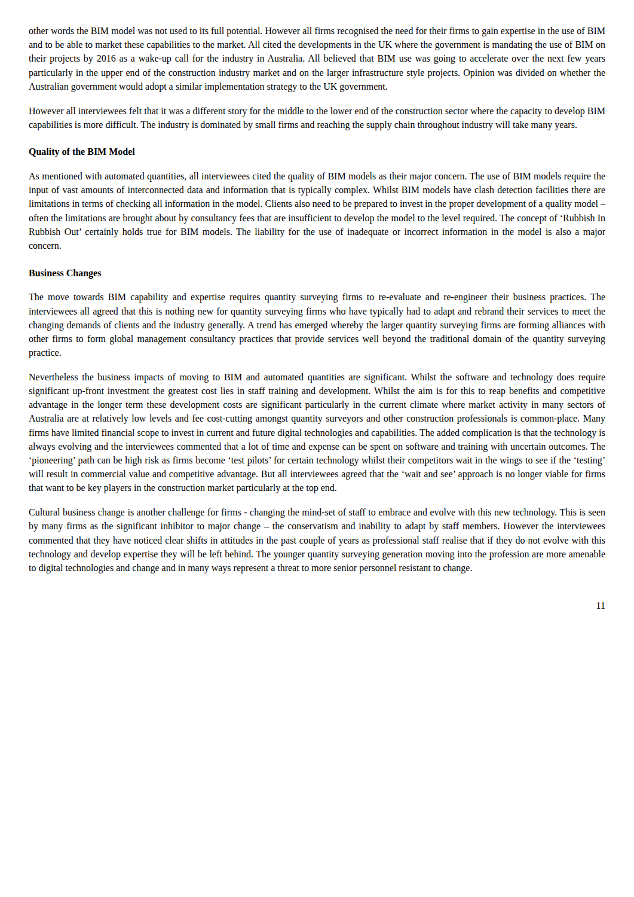other words the BIM model was not used to its full potential. However all firms recognised the need for their firms to gain expertise in the use of BIM and to be able to market these capabilities to the market. All cited the developments in the UK where the government is mandating the use of BIM on their projects by 2016 as a wake-up call for the industry in Australia. All believed that BIM use was going to accelerate over the next few years particularly in the upper end of the construction industry market and on the larger infrastructure style projects. Opinion was divided on whether the Australian government would adopt a similar implementation strategy to the UK government.
However all interviewees felt that it was a different story for the middle to the lower end of the construction sector where the capacity to develop BIM capabilities is more difficult. The industry is dominated by small firms and reaching the supply chain throughout industry will take many years.
Quality of the BIM Model
As mentioned with automated quantities, all interviewees cited the quality of BIM models as their major concern. The use of BIM models require the input of vast amounts of interconnected data and information that is typically complex. Whilst BIM models have clash detection facilities there are limitations in terms of checking all information in the model. Clients also need to be prepared to invest in the proper development of a quality model – often the limitations are brought about by consultancy fees that are insufficient to develop the model to the level required. The concept of ‘Rubbish In Rubbish Out’ certainly holds true for BIM models. The liability for the use of inadequate or incorrect information in the model is also a major concern.
Business Changes
The move towards BIM capability and expertise requires quantity surveying firms to re-evaluate and re-engineer their business practices. The interviewees all agreed that this is nothing new for quantity surveying firms who have typically had to adapt and rebrand their services to meet the changing demands of clients and the industry generally. A trend has emerged whereby the larger quantity surveying firms are forming alliances with other firms to form global management consultancy practices that provide services well beyond the traditional domain of the quantity surveying practice.
Nevertheless the business impacts of moving to BIM and automated quantities are significant. Whilst the software and technology does require significant up-front investment the greatest cost lies in staff training and development. Whilst the aim is for this to reap benefits and competitive advantage in the longer term these development costs are significant particularly in the current climate where market activity in many sectors of Australia are at relatively low levels and fee cost-cutting amongst quantity surveyors and other construction professionals is common-place. Many firms have limited financial scope to invest in current and future digital technologies and capabilities. The added complication is that the technology is always evolving and the interviewees commented that a lot of time and expense can be spent on software and training with uncertain outcomes. The ‘pioneering’ path can be high risk as firms become ‘test pilots’ for certain technology whilst their competitors wait in the wings to see if the ‘testing’ will result in commercial value and competitive advantage. But all interviewees agreed that the ‘wait and see’ approach is no longer viable for firms that want to be key players in the construction market particularly at the top end.
Cultural business change is another challenge for firms - changing the mind-set of staff to embrace and evolve with this new technology. This is seen by many firms as the significant inhibitor to major change – the conservatism and inability to adapt by staff members. However the interviewees commented that they have noticed clear shifts in attitudes in the past couple of years as professional staff realise that if they do not evolve with this technology and develop expertise they will be left behind. The younger quantity surveying generation moving into the profession are more amenable to digital technologies and change and in many ways represent a threat to more senior personnel resistant to change.
11